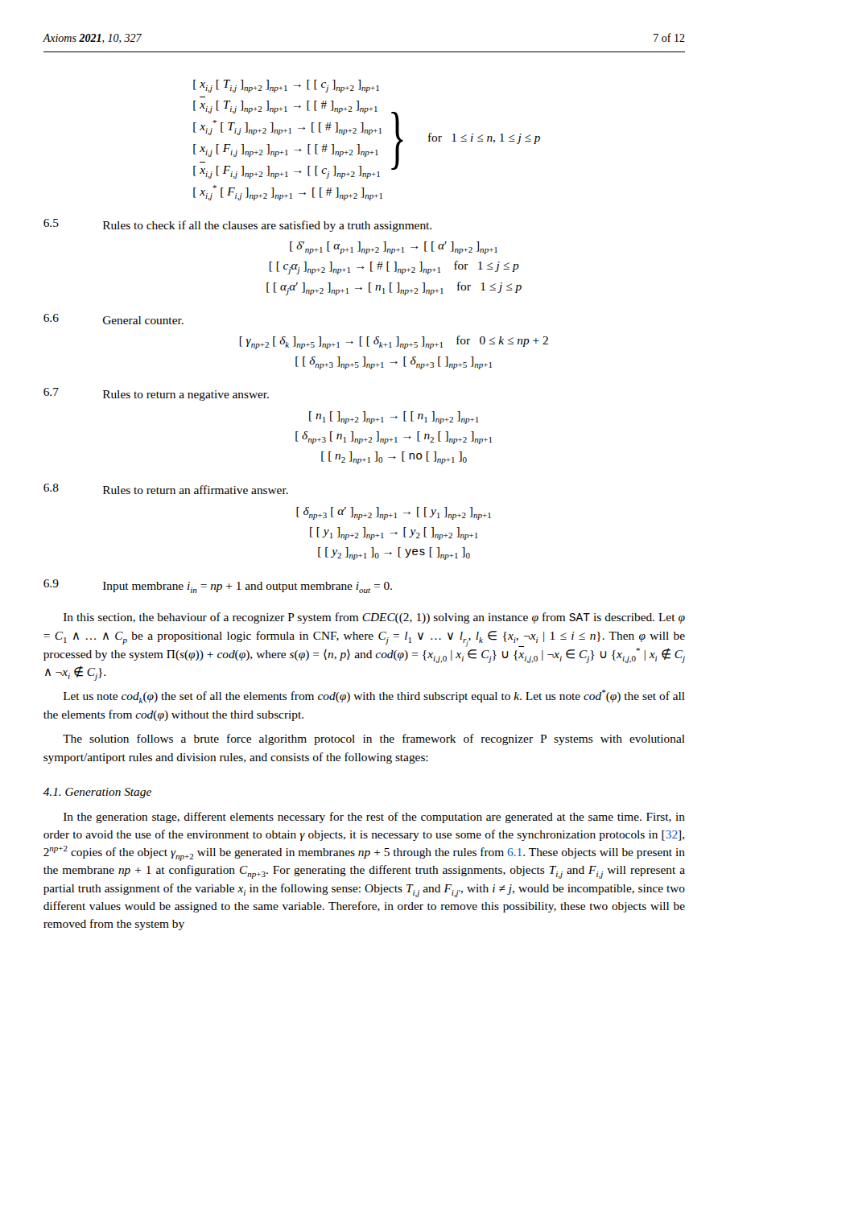Axioms 2021, 10, 327 7 of 12
[ xi,j [ Ti,j ]np+2 ]np+1 → [ [ cj ]np+2 ]np+1
[ xi,j [ Ti,j ]np+2 ]np+1 → [ [ # ]np+2 ]np+1
[ xi,j* [ Ti,j ]np+2 ]np+1 → [ [ # ]np+2 ]np+1
[ xi,j [ Fi,j ]np+2 ]np+1 → [ [ # ]np+2 ]np+1
[ xi,j [ Fi,j ]np+2 ]np+1 → [ [ cj ]np+2 ]np+1
[ xi,j* [ Fi,j ]np+2 ]np+1 → [ [ # ]np+2 ]np+1
} for 1 ≤ i ≤ n, 1 ≤ j ≤ p
6.5
Rules to check if all the clauses are satisfied by a truth assignment.
[ δ′np+1 [ αp+1 ]np+2 ]np+1 → [ [ α′ ]np+2 ]np+1
[ [ cjαj ]np+2 ]np+1 → [ # [ ]np+2 ]np+1 for 1 ≤ j ≤ p
[ [ αjα′ ]np+2 ]np+1 → [ n1 [ ]np+2 ]np+1 for 1 ≤ j ≤ p
6.6
General counter.
[ γnp+2 [ δk ]np+5 ]np+1 → [ [ δk+1 ]np+5 ]np+1 for 0 ≤ k ≤ np + 2
[ [ δnp+3 ]np+5 ]np+1 → [ δnp+3 [ ]np+5 ]np+1
6.7
Rules to return a negative answer.
[ n1 [ ]np+2 ]np+1 → [ [ n1 ]np+2 ]np+1
[ δnp+3 [ n1 ]np+2 ]np+1 → [ n2 [ ]np+2 ]np+1
[ [ n2 ]np+1 ]0 → [ no [ ]np+1 ]0
6.8
Rules to return an affirmative answer.
[ δnp+3 [ α′ ]np+2 ]np+1 → [ [ y1 ]np+2 ]np+1
[ [ y1 ]np+2 ]np+1 → [ y2 [ ]np+2 ]np+1
[ [ y2 ]np+1 ]0 → [ yes [ ]np+1 ]0
6.9
Input membrane iin = np + 1 and output membrane iout = 0.
In this section, the behaviour of a recognizer P system from CDEC((2, 1)) solving an instance φ from SAT is described. Let φ = C1 ∧ … ∧ Cp be a propositional logic formula in CNF, where Cj = l1 ∨ … ∨ lrj, lk ∈ {xi, ¬xi | 1 ≤ i ≤ n}. Then φ will be processed by the system Π(s(φ)) + cod(φ), where s(φ) = ⟨n, p⟩ and cod(φ) = {xi,j,0 | xi ∈ Cj} ∪ {xi,j,0 | ¬xi ∈ Cj} ∪ {xi,j,0* | xi ∉ Cj ∧ ¬xi ∉ Cj}.
Let us note codk(φ) the set of all the elements from cod(φ) with the third subscript equal to k. Let us note cod*(φ) the set of all the elements from cod(φ) without the third subscript.
The solution follows a brute force algorithm protocol in the framework of recognizer P systems with evolutional symport/antiport rules and division rules, and consists of the following stages:
4.1. Generation Stage
In the generation stage, different elements necessary for the rest of the computation are generated at the same time. First, in order to avoid the use of the environment to obtain γ objects, it is necessary to use some of the synchronization protocols in [32], 2np+2 copies of the object γnp+2 will be generated in membranes np + 5 through the rules from 6.1. These objects will be present in the membrane np + 1 at configuration Cnp+3. For generating the different truth assignments, objects Ti,j and Fi,j will represent a partial truth assignment of the variable xi in the following sense: Objects Ti,j and Fi,j′, with i ≠ j, would be incompatible, since two different values would be assigned to the same variable. Therefore, in order to remove this possibility, these two objects will be removed from the system by